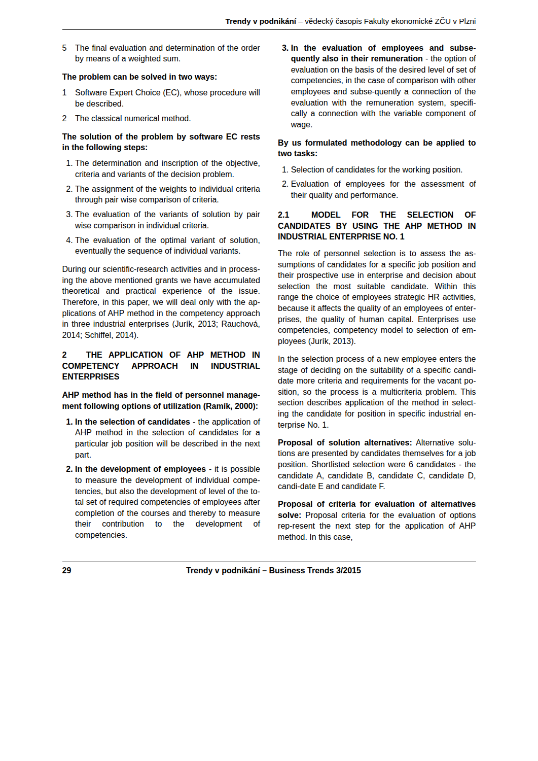Trendy v podnikání – vědecký časopis Fakulty ekonomické ZČU v Plzni
5 The final evaluation and determination of the order by means of a weighted sum.
The problem can be solved in two ways:
1 Software Expert Choice (EC), whose procedure will be described.
2 The classical numerical method.
The solution of the problem by software EC rests in the following steps:
The determination and inscription of the objective, criteria and variants of the decision problem.
The assignment of the weights to individual criteria through pair wise comparison of criteria.
The evaluation of the variants of solution by pair wise comparison in individual criteria.
The evaluation of the optimal variant of solution, eventually the sequence of individual variants.
During our scientific-research activities and in processing the above mentioned grants we have accumulated theoretical and practical experience of the issue. Therefore, in this paper, we will deal only with the applications of AHP method in the competency approach in three industrial enterprises (Jurík, 2013; Rauchová, 2014; Schiffel, 2014).
2 THE APPLICATION OF AHP METHOD IN COMPETENCY APPROACH IN INDUSTRIAL ENTERPRISES
AHP method has in the field of personnel management following options of utilization (Ramík, 2000):
In the selection of candidates - the application of AHP method in the selection of candidates for a particular job position will be described in the next part.
In the development of employees - it is possible to measure the development of individual competencies, but also the development of level of the total set of required competencies of employees after completion of the courses and thereby to measure their contribution to the development of competencies.
In the evaluation of employees and subsequently also in their remuneration - the option of evaluation on the basis of the desired level of set of competencies, in the case of comparison with other employees and subse-quently a connection of the evaluation with the remuneration system, specifically a connection with the variable component of wage.
By us formulated methodology can be applied to two tasks:
Selection of candidates for the working position.
Evaluation of employees for the assessment of their quality and performance.
2.1 MODEL FOR THE SELECTION OF CANDIDATES BY USING THE AHP METHOD IN INDUSTRIAL ENTERPRISE NO. 1
The role of personnel selection is to assess the assumptions of candidates for a specific job position and their prospective use in enterprise and decision about selection the most suitable candidate. Within this range the choice of employees strategic HR activities, because it affects the quality of an employees of enterprises, the quality of human capital. Enterprises use competencies, competency model to selection of employees (Jurík, 2013).
In the selection process of a new employee enters the stage of deciding on the suitability of a specific candidate more criteria and requirements for the vacant position, so the process is a multicriteria problem. This section describes application of the method in selecting the candidate for position in specific industrial enterprise No. 1.
Proposal of solution alternatives: Alternative solutions are presented by candidates themselves for a job position. Shortlisted selection were 6 candidates - the candidate A, candidate B, candidate C, candidate D, candi-date E and candidate F.
Proposal of criteria for evaluation of alternatives solve: Proposal criteria for the evaluation of options rep-resent the next step for the application of AHP method. In this case,
29 Trendy v podnikání – Business Trends 3/2015